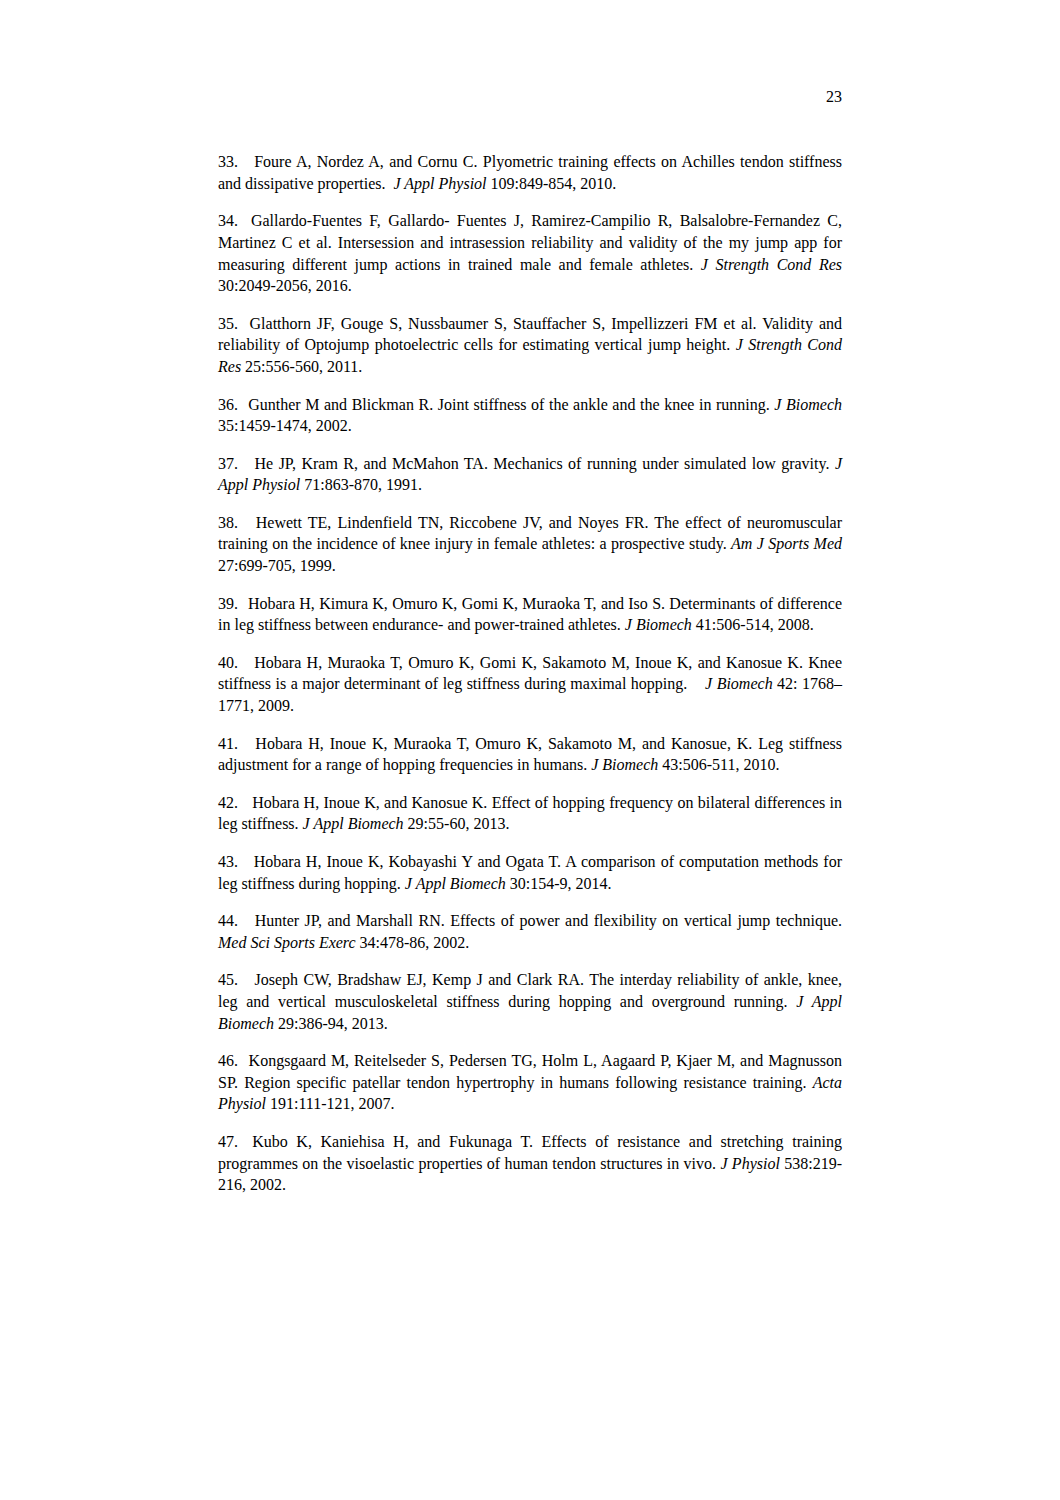23
33. Foure A, Nordez A, and Cornu C. Plyometric training effects on Achilles tendon stiffness and dissipative properties. J Appl Physiol 109:849-854, 2010.
34. Gallardo-Fuentes F, Gallardo- Fuentes J, Ramirez-Campilio R, Balsalobre-Fernandez C, Martinez C et al. Intersession and intrasession reliability and validity of the my jump app for measuring different jump actions in trained male and female athletes. J Strength Cond Res 30:2049-2056, 2016.
35. Glatthorn JF, Gouge S, Nussbaumer S, Stauffacher S, Impellizzeri FM et al. Validity and reliability of Optojump photoelectric cells for estimating vertical jump height. J Strength Cond Res 25:556-560, 2011.
36. Gunther M and Blickman R. Joint stiffness of the ankle and the knee in running. J Biomech 35:1459-1474, 2002.
37. He JP, Kram R, and McMahon TA. Mechanics of running under simulated low gravity. J Appl Physiol 71:863-870, 1991.
38. Hewett TE, Lindenfield TN, Riccobene JV, and Noyes FR. The effect of neuromuscular training on the incidence of knee injury in female athletes: a prospective study. Am J Sports Med 27:699-705, 1999.
39. Hobara H, Kimura K, Omuro K, Gomi K, Muraoka T, and Iso S. Determinants of difference in leg stiffness between endurance- and power-trained athletes. J Biomech 41:506-514, 2008.
40. Hobara H, Muraoka T, Omuro K, Gomi K, Sakamoto M, Inoue K, and Kanosue K. Knee stiffness is a major determinant of leg stiffness during maximal hopping. J Biomech 42: 1768–1771, 2009.
41. Hobara H, Inoue K, Muraoka T, Omuro K, Sakamoto M, and Kanosue, K. Leg stiffness adjustment for a range of hopping frequencies in humans. J Biomech 43:506-511, 2010.
42. Hobara H, Inoue K, and Kanosue K. Effect of hopping frequency on bilateral differences in leg stiffness. J Appl Biomech 29:55-60, 2013.
43. Hobara H, Inoue K, Kobayashi Y and Ogata T. A comparison of computation methods for leg stiffness during hopping. J Appl Biomech 30:154-9, 2014.
44. Hunter JP, and Marshall RN. Effects of power and flexibility on vertical jump technique. Med Sci Sports Exerc 34:478-86, 2002.
45. Joseph CW, Bradshaw EJ, Kemp J and Clark RA. The interday reliability of ankle, knee, leg and vertical musculoskeletal stiffness during hopping and overground running. J Appl Biomech 29:386-94, 2013.
46. Kongsgaard M, Reitelseder S, Pedersen TG, Holm L, Aagaard P, Kjaer M, and Magnusson SP. Region specific patellar tendon hypertrophy in humans following resistance training. Acta Physiol 191:111-121, 2007.
47. Kubo K, Kaniehisa H, and Fukunaga T. Effects of resistance and stretching training programmes on the visoelastic properties of human tendon structures in vivo. J Physiol 538:219-216, 2002.